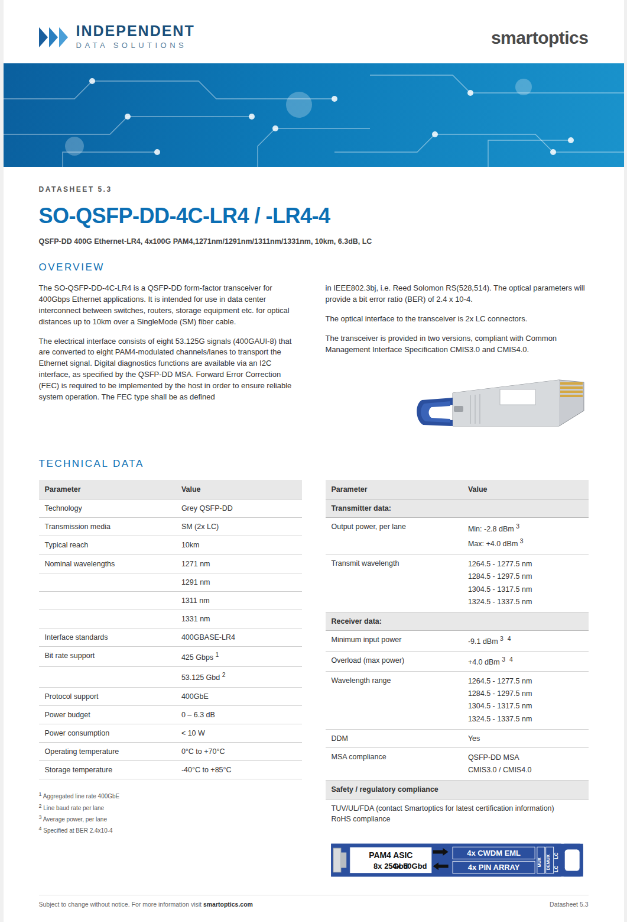INDEPENDENT
DATA SOLUTIONS
smartoptics
DATASHEET 5.3
SO-QSFP-DD-4C-LR4 / -LR4-4
QSFP-DD 400G Ethernet-LR4, 4x100G PAM4,1271nm/1291nm/1311nm/1331nm, 10km, 6.3dB, LC
OVERVIEW
The SO-QSFP-DD-4C-LR4 is a QSFP-DD form-factor transceiver for 400Gbps Ethernet applications. It is intended for use in data center interconnect between switches, routers, storage equipment etc. for optical distances up to 10km over a SingleMode (SM) fiber cable.
The electrical interface consists of eight 53.125G signals (400GAUI-8) that are converted to eight PAM4-modulated channels/lanes to transport the Ethernet signal. Digital diagnostics functions are available via an I2C interface, as specified by the QSFP-DD MSA. Forward Error Correction (FEC) is required to be implemented by the host in order to ensure reliable system operation. The FEC type shall be as defined
in IEEE802.3bj, i.e. Reed Solomon RS(528,514). The optical parameters will provide a bit error ratio (BER) of 2.4 x 10-4.
The optical interface to the transceiver is 2x LC connectors.
The transceiver is provided in two versions, compliant with Common Management Interface Specification CMIS3.0 and CMIS4.0.
TECHNICAL DATA
| Parameter | Value |
| --- | --- |
| Technology | Grey QSFP-DD |
| Transmission media | SM (2x LC) |
| Typical reach | 10km |
| Nominal wavelengths | 1271 nm |
| | 1291 nm |
| | 1311 nm |
| | 1331 nm |
| Interface standards | 400GBASE-LR4 |
| Bit rate support | 425 Gbps 1 |
| | 53.125 Gbd 2 |
| Protocol support | 400GbE |
| Power budget | 0 – 6.3 dB |
| Power consumption | < 10 W |
| Operating temperature | 0°C to +70°C |
| Storage temperature | -40°C to +85°C |
1 Aggregated line rate 400GbE
2 Line baud rate per lane
3 Average power, per lane
4 Specified at BER 2.4x10-4
| Parameter | Value |
| --- | --- |
| Transmitter data: |
| Output power, per lane | Min: -2.8 dBm 3 Max: +4.0 dBm 3 |
| Transmit wavelength | 1264.5 - 1277.5 nm 1284.5 - 1297.5 nm 1304.5 - 1317.5 nm 1324.5 - 1337.5 nm |
| Receiver data: |
| Minimum input power | -9.1 dBm 3 4 |
| Overload (max power) | +4.0 dBm 3 4 |
| Wavelength range | 1264.5 - 1277.5 nm 1284.5 - 1297.5 nm 1304.5 - 1317.5 nm 1324.5 - 1337.5 nm |
| DDM | Yes |
| MSA compliance | QSFP-DD MSA CMIS3.0 / CMIS4.0 |
| Safety / regulatory compliance |
| TUV/UL/FDA (contact Smartoptics for latest certification information) RoHS compliance |
PAM4 ASIC 8x 25Gbd 4x 50Gbd 4x CWDM EML 4x PIN ARRAY MUX DEMUX LC LC
Subject to change without notice. For more information visit smartoptics.com
Datasheet 5.3